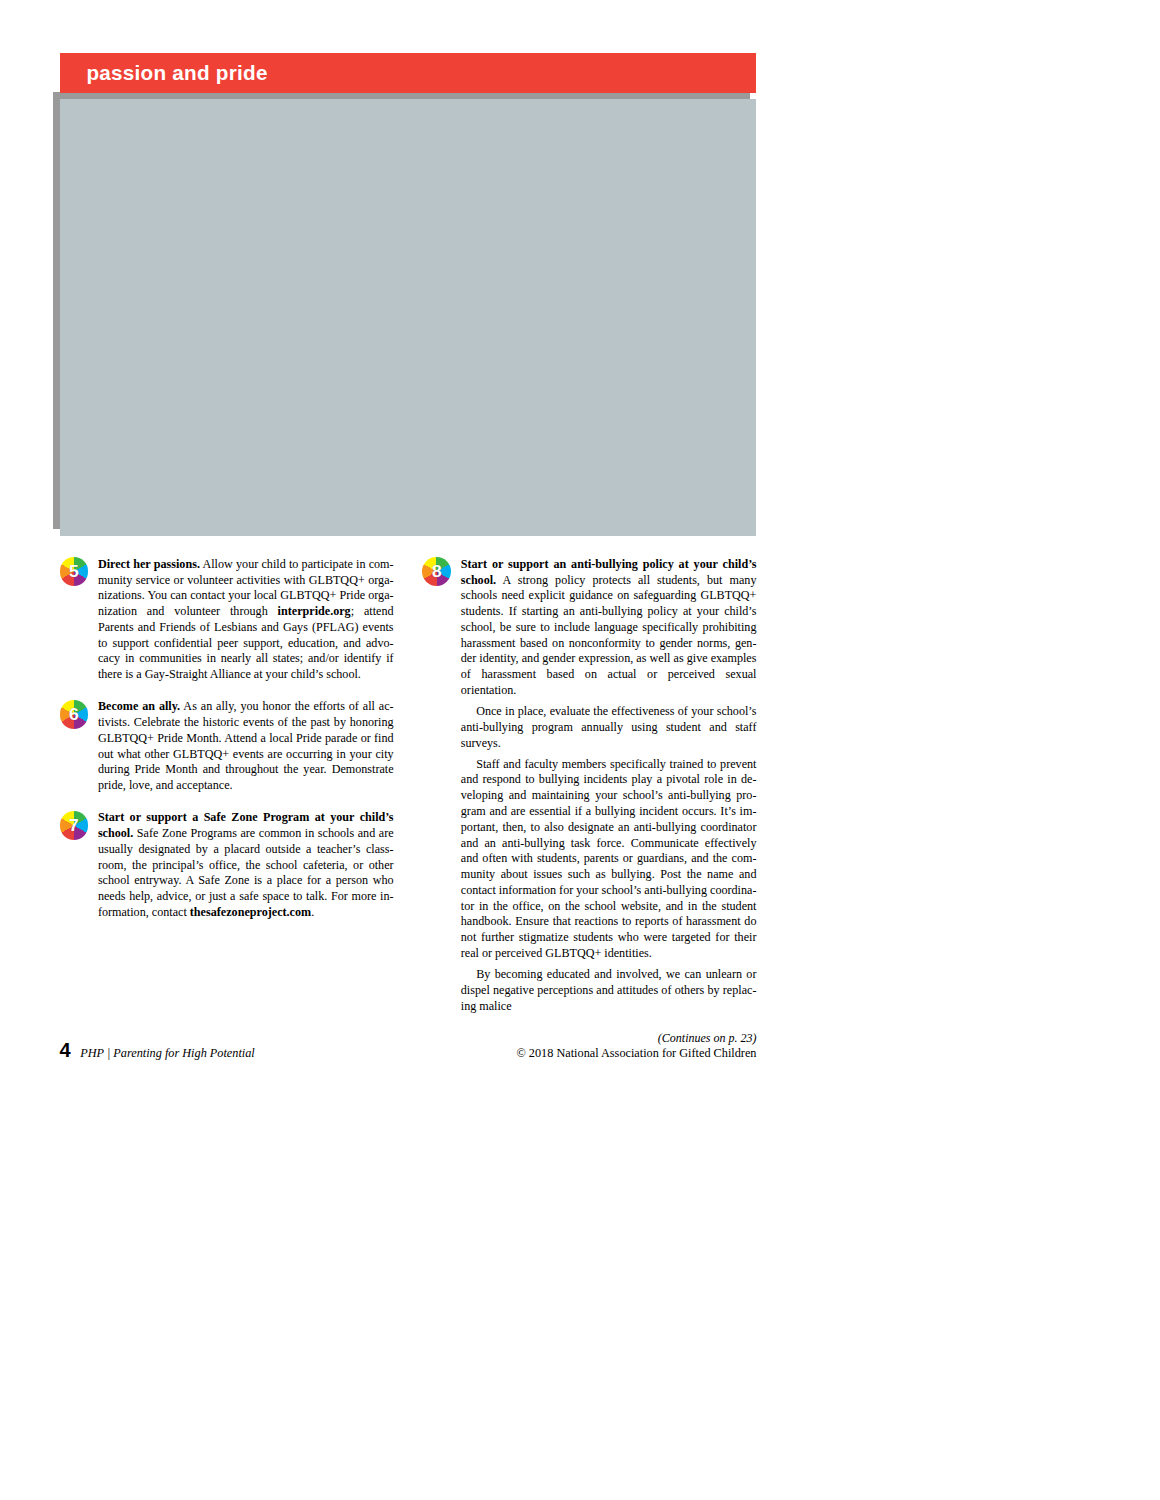passion and pride
5
Direct her passions. Allow your child to participate in community service or volunteer activities with GLBTQQ+ organizations. You can contact your local GLBTQQ+ Pride organization and volunteer through interpride.org; attend Parents and Friends of Lesbians and Gays (PFLAG) events to support confidential peer support, education, and advocacy in communities in nearly all states; and/or identify if there is a Gay-Straight Alliance at your child’s school.
6
Become an ally. As an ally, you honor the efforts of all activists. Celebrate the historic events of the past by honoring GLBTQQ+ Pride Month. Attend a local Pride parade or find out what other GLBTQQ+ events are occurring in your city during Pride Month and throughout the year. Demonstrate pride, love, and acceptance.
7
Start or support a Safe Zone Program at your child’s school. Safe Zone Programs are common in schools and are usually designated by a placard outside a teacher’s classroom, the principal’s office, the school cafeteria, or other school entryway. A Safe Zone is a place for a person who needs help, advice, or just a safe space to talk. For more information, contact thesafezoneproject.com.
8
Start or support an anti-bullying policy at your child’s school. A strong policy protects all students, but many schools need explicit guidance on safeguarding GLBTQQ+ students. If starting an anti-bullying policy at your child’s school, be sure to include language specifically prohibiting harassment based on nonconformity to gender norms, gender identity, and gender expression, as well as give examples of harassment based on actual or perceived sexual orientation.
Once in place, evaluate the effectiveness of your school’s anti-bullying program annually using student and staff surveys.
Staff and faculty members specifically trained to prevent and respond to bullying incidents play a pivotal role in developing and maintaining your school’s anti-bullying program and are essential if a bullying incident occurs. It’s important, then, to also designate an anti-bullying coordinator and an anti-bullying task force. Communicate effectively and often with students, parents or guardians, and the community about issues such as bullying. Post the name and contact information for your school’s anti-bullying coordinator in the office, on the school website, and in the student handbook. Ensure that reactions to reports of harassment do not further stigmatize students who were targeted for their real or perceived GLBTQQ+ identities.
By becoming educated and involved, we can unlearn or dispel negative perceptions and attitudes of others by replacing malice
(Continues on p. 23)
4 PHP | Parenting for High Potential
© 2018 National Association for Gifted Children